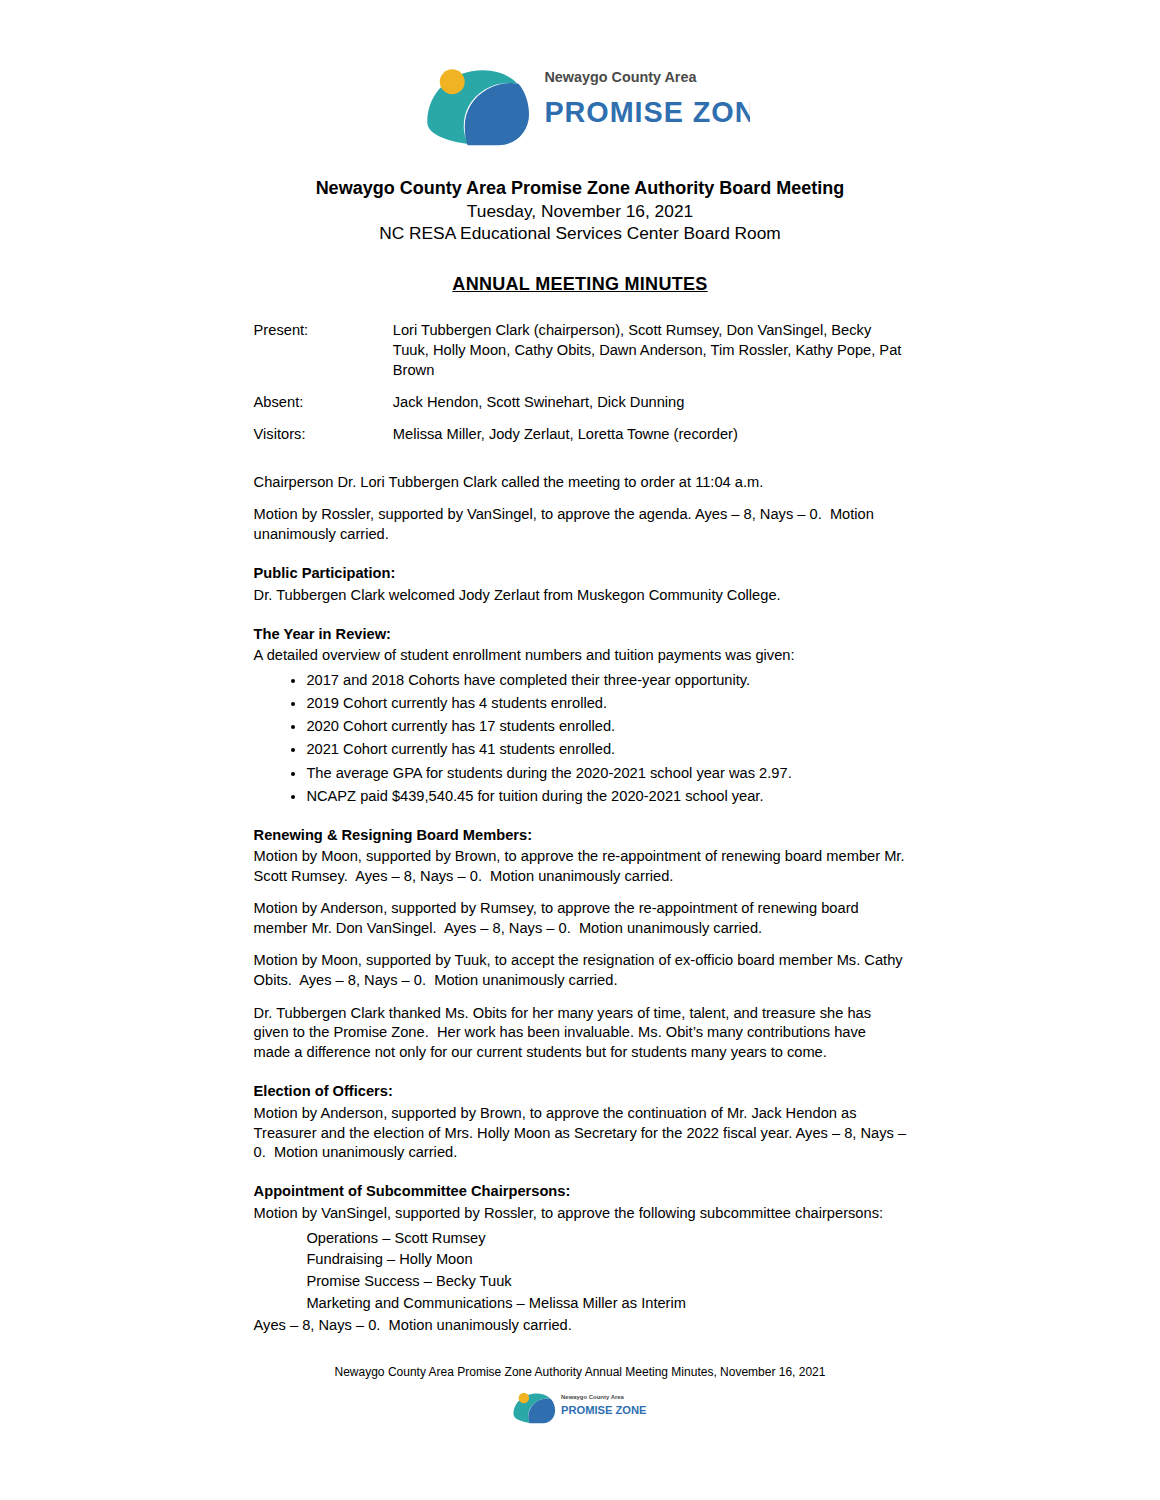Newaygo County Area Promise Zone Newaygo County Area PROMISE ZONE
Newaygo County Area Promise Zone Authority Board Meeting
Tuesday, November 16, 2021
NC RESA Educational Services Center Board Room
ANNUAL MEETING MINUTES
| Present: | Lori Tubbergen Clark (chairperson), Scott Rumsey, Don VanSingel, Becky Tuuk, Holly Moon, Cathy Obits, Dawn Anderson, Tim Rossler, Kathy Pope, Pat Brown |
| Absent: | Jack Hendon, Scott Swinehart, Dick Dunning |
| Visitors: | Melissa Miller, Jody Zerlaut, Loretta Towne (recorder) |
Chairperson Dr. Lori Tubbergen Clark called the meeting to order at 11:04 a.m.
Motion by Rossler, supported by VanSingel, to approve the agenda. Ayes – 8, Nays – 0. Motion unanimously carried.
Public Participation:
Dr. Tubbergen Clark welcomed Jody Zerlaut from Muskegon Community College.
The Year in Review:
A detailed overview of student enrollment numbers and tuition payments was given:
2017 and 2018 Cohorts have completed their three-year opportunity.
2019 Cohort currently has 4 students enrolled.
2020 Cohort currently has 17 students enrolled.
2021 Cohort currently has 41 students enrolled.
The average GPA for students during the 2020-2021 school year was 2.97.
NCAPZ paid $439,540.45 for tuition during the 2020-2021 school year.
Renewing & Resigning Board Members:
Motion by Moon, supported by Brown, to approve the re-appointment of renewing board member Mr. Scott Rumsey. Ayes – 8, Nays – 0. Motion unanimously carried.
Motion by Anderson, supported by Rumsey, to approve the re-appointment of renewing board member Mr. Don VanSingel. Ayes – 8, Nays – 0. Motion unanimously carried.
Motion by Moon, supported by Tuuk, to accept the resignation of ex-officio board member Ms. Cathy Obits. Ayes – 8, Nays – 0. Motion unanimously carried.
Dr. Tubbergen Clark thanked Ms. Obits for her many years of time, talent, and treasure she has given to the Promise Zone. Her work has been invaluable. Ms. Obit’s many contributions have made a difference not only for our current students but for students many years to come.
Election of Officers:
Motion by Anderson, supported by Brown, to approve the continuation of Mr. Jack Hendon as Treasurer and the election of Mrs. Holly Moon as Secretary for the 2022 fiscal year. Ayes – 8, Nays – 0. Motion unanimously carried.
Appointment of Subcommittee Chairpersons:
Motion by VanSingel, supported by Rossler, to approve the following subcommittee chairpersons:
Operations – Scott Rumsey
Fundraising – Holly Moon
Promise Success – Becky Tuuk
Marketing and Communications – Melissa Miller as Interim
Ayes – 8, Nays – 0. Motion unanimously carried.
Newaygo County Area Promise Zone Authority Annual Meeting Minutes, November 16, 2021
Newaygo County Area Promise Zone Newaygo County Area PROMISE ZONE